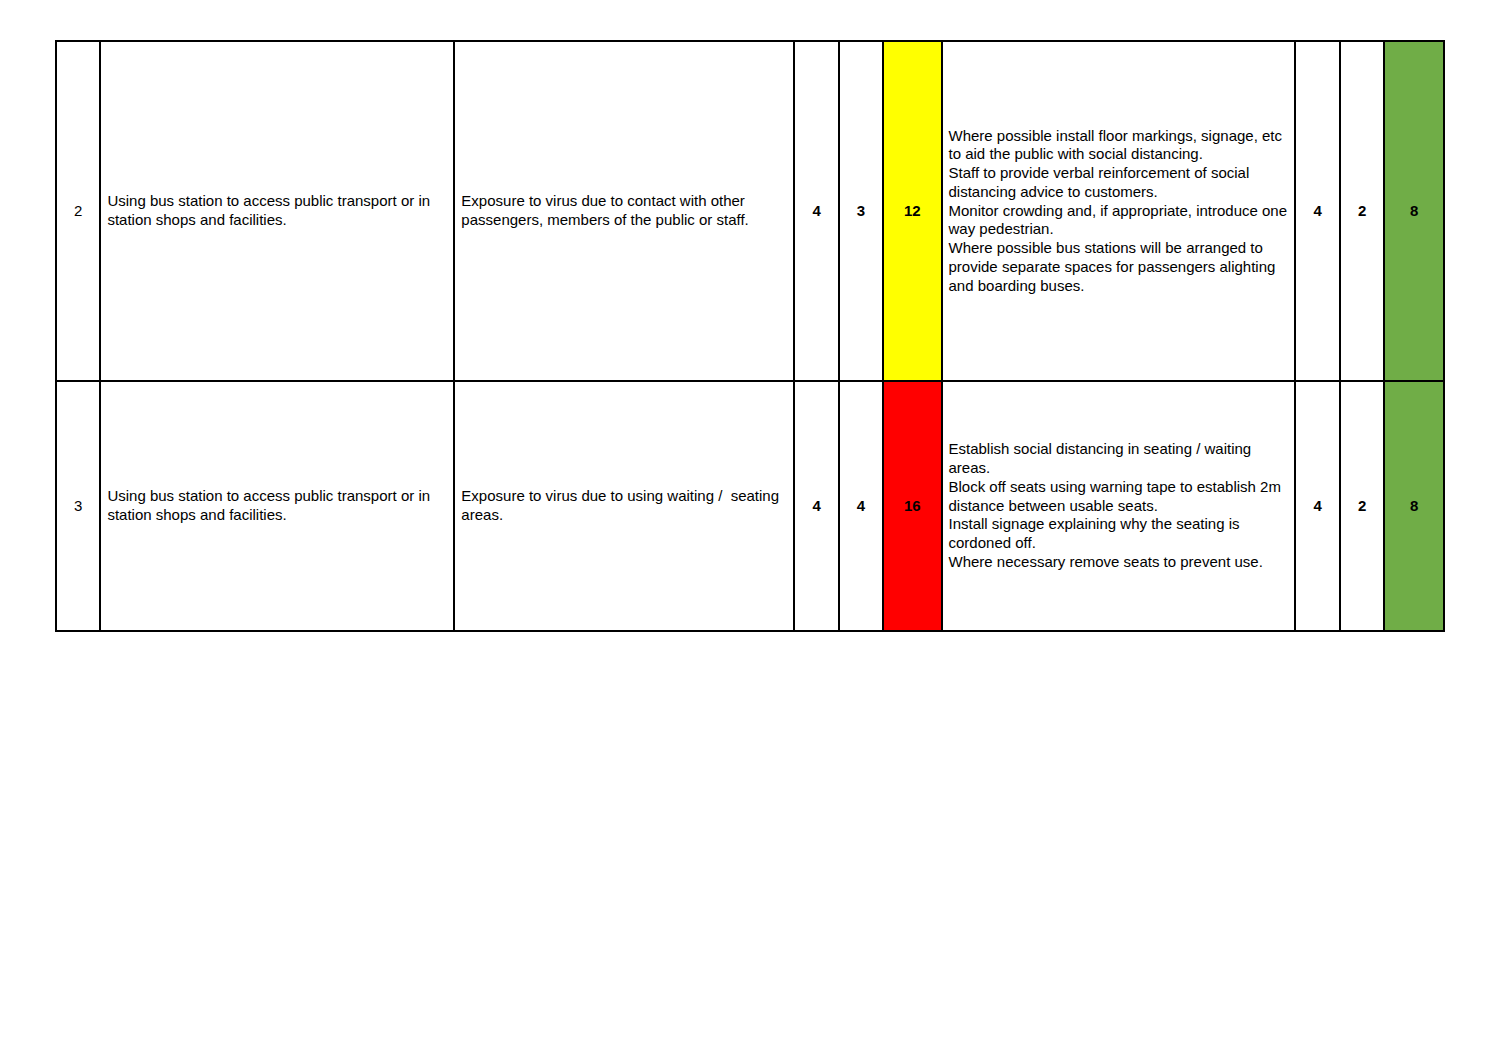| 2 | Using bus station to access public transport or in station shops and facilities. | Exposure to virus due to contact with other passengers, members of the public or staff. | 4 | 3 | 12 | Where possible install floor markings, signage, etc to aid the public with social distancing. Staff to provide verbal reinforcement of social distancing advice to customers. Monitor crowding and, if appropriate, introduce one way pedestrian. Where possible bus stations will be arranged to provide separate spaces for passengers alighting and boarding buses. | 4 | 2 | 8 |
| 3 | Using bus station to access public transport or in station shops and facilities. | Exposure to virus due to using waiting / seating areas. | 4 | 4 | 16 | Establish social distancing in seating / waiting areas. Block off seats using warning tape to establish 2m distance between usable seats. Install signage explaining why the seating is cordoned off. Where necessary remove seats to prevent use. | 4 | 2 | 8 |